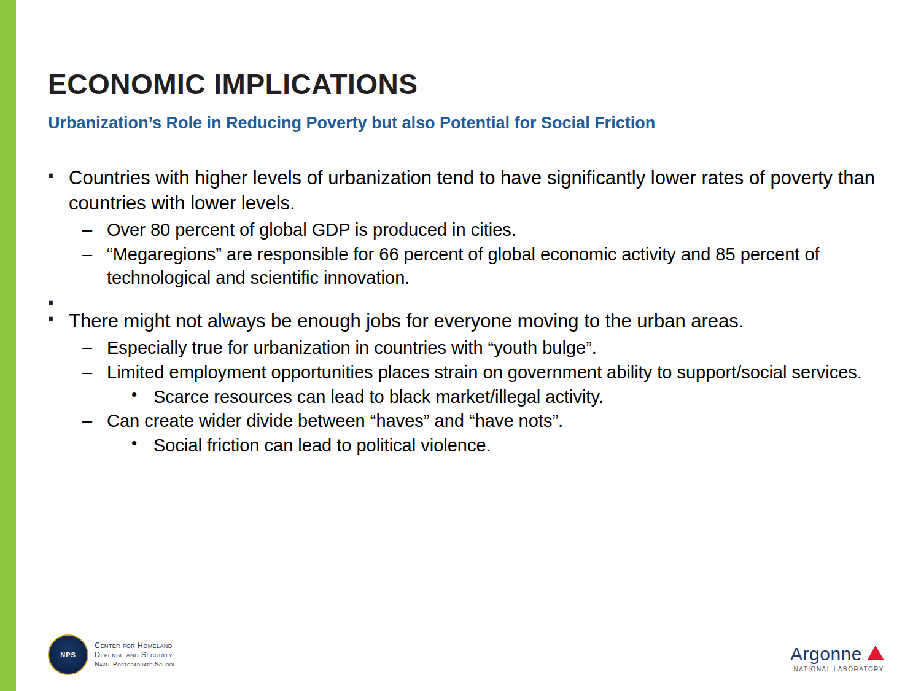ECONOMIC IMPLICATIONS
Urbanization’s Role in Reducing Poverty but also Potential for Social Friction
Countries with higher levels of urbanization tend to have significantly lower rates of poverty than countries with lower levels.
Over 80 percent of global GDP is produced in cities.
“Megaregions” are responsible for 66 percent of global economic activity and 85 percent of technological and scientific innovation.
There might not always be enough jobs for everyone moving to the urban areas.
Especially true for urbanization in countries with “youth bulge”.
Limited employment opportunities places strain on government ability to support/social services.
Scarce resources can lead to black market/illegal activity.
Can create wider divide between “haves” and “have nots”.
Social friction can lead to political violence.
Center for Homeland
Defense and Security
Naval Postgraduate School
Argonne
NATIONAL LABORATORY